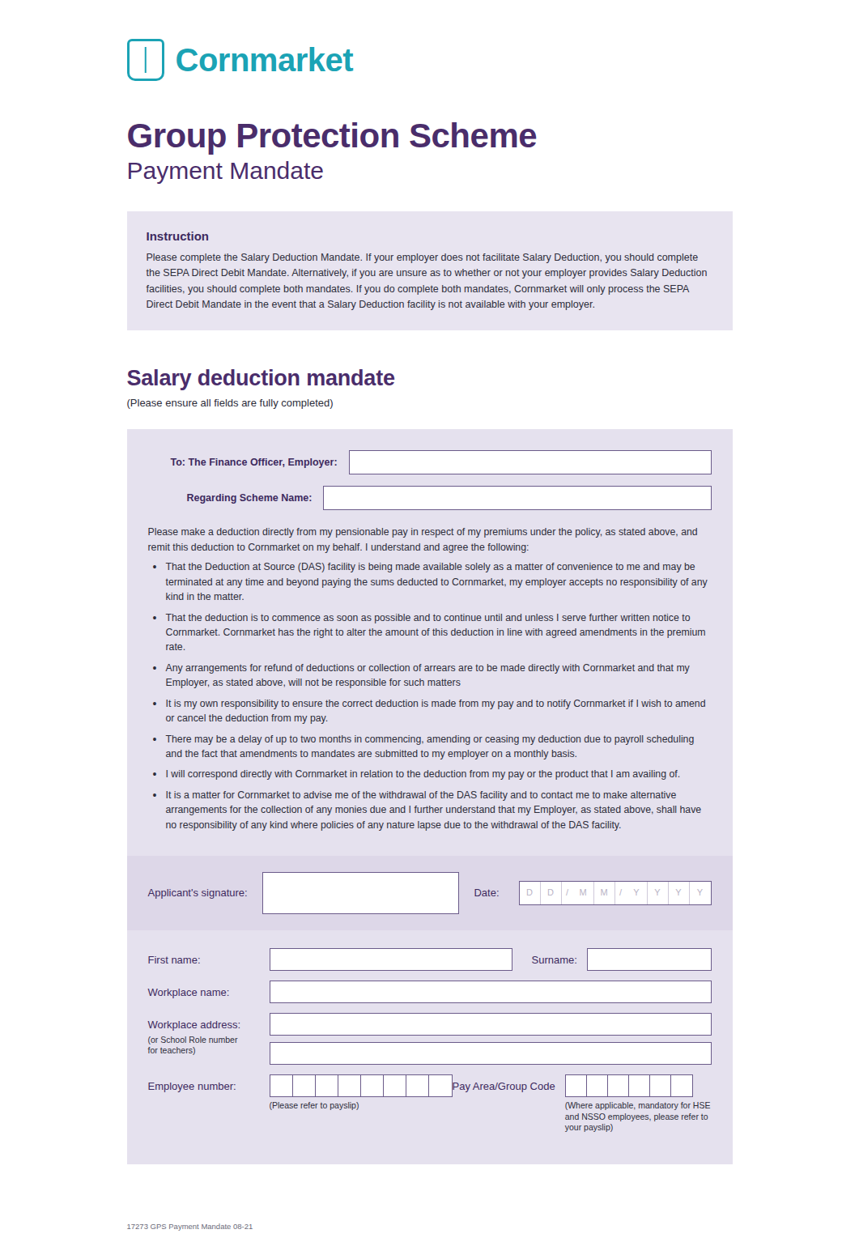Cornmarket
Group Protection Scheme
Payment Mandate
Instruction
Please complete the Salary Deduction Mandate. If your employer does not facilitate Salary Deduction, you should complete the SEPA Direct Debit Mandate. Alternatively, if you are unsure as to whether or not your employer provides Salary Deduction facilities, you should complete both mandates. If you do complete both mandates, Cornmarket will only process the SEPA Direct Debit Mandate in the event that a Salary Deduction facility is not available with your employer.
Salary deduction mandate
(Please ensure all fields are fully completed)
To: The Finance Officer, Employer:
Regarding Scheme Name:
Please make a deduction directly from my pensionable pay in respect of my premiums under the policy, as stated above, and remit this deduction to Cornmarket on my behalf. I understand and agree the following:
That the Deduction at Source (DAS) facility is being made available solely as a matter of convenience to me and may be terminated at any time and beyond paying the sums deducted to Cornmarket, my employer accepts no responsibility of any kind in the matter.
That the deduction is to commence as soon as possible and to continue until and unless I serve further written notice to Cornmarket. Cornmarket has the right to alter the amount of this deduction in line with agreed amendments in the premium rate.
Any arrangements for refund of deductions or collection of arrears are to be made directly with Cornmarket and that my Employer, as stated above, will not be responsible for such matters
It is my own responsibility to ensure the correct deduction is made from my pay and to notify Cornmarket if I wish to amend or cancel the deduction from my pay.
There may be a delay of up to two months in commencing, amending or ceasing my deduction due to payroll scheduling and the fact that amendments to mandates are submitted to my employer on a monthly basis.
I will correspond directly with Cornmarket in relation to the deduction from my pay or the product that I am availing of.
It is a matter for Cornmarket to advise me of the withdrawal of the DAS facility and to contact me to make alternative arrangements for the collection of any monies due and I further understand that my Employer, as stated above, shall have no responsibility of any kind where policies of any nature lapse due to the withdrawal of the DAS facility.
Applicant's signature:
Date:
DD/MM/YYYY
First name:
Surname:
Workplace name:
Workplace address:(or School Role number
for teachers)
Employee number:
(Please refer to payslip)
Pay Area/Group Code
(Where applicable, mandatory for HSE and NSSO employees, please refer to your payslip)
17273 GPS Payment Mandate 08-21